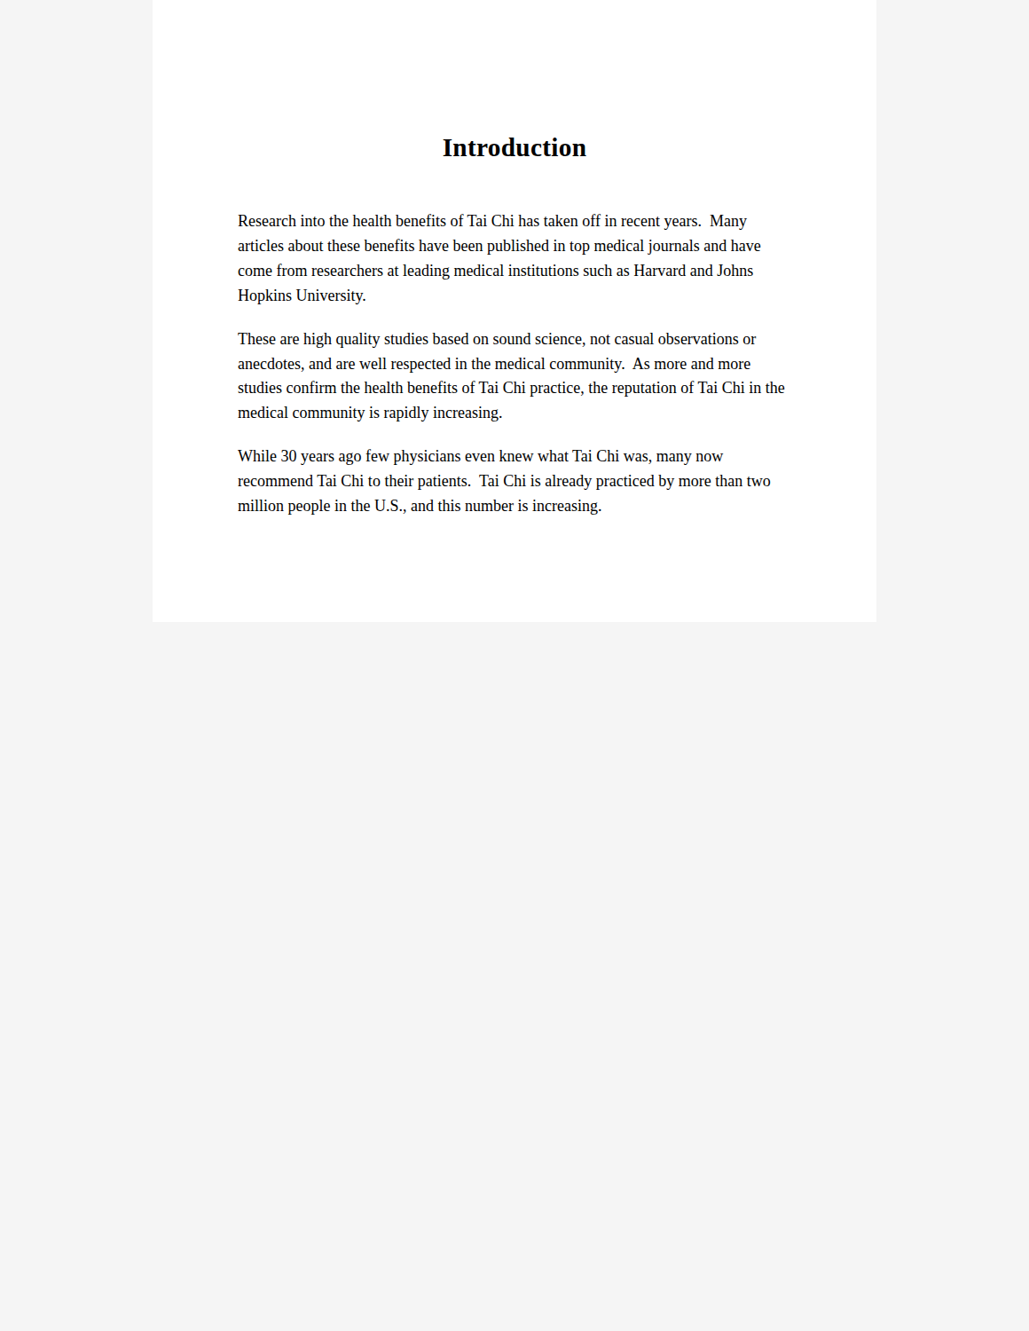Introduction
Research into the health benefits of Tai Chi has taken off in recent years. Many articles about these benefits have been published in top medical journals and have come from researchers at leading medical institutions such as Harvard and Johns Hopkins University.
These are high quality studies based on sound science, not casual observations or anecdotes, and are well respected in the medical community. As more and more studies confirm the health benefits of Tai Chi practice, the reputation of Tai Chi in the medical community is rapidly increasing.
While 30 years ago few physicians even knew what Tai Chi was, many now recommend Tai Chi to their patients. Tai Chi is already practiced by more than two million people in the U.S., and this number is increasing.